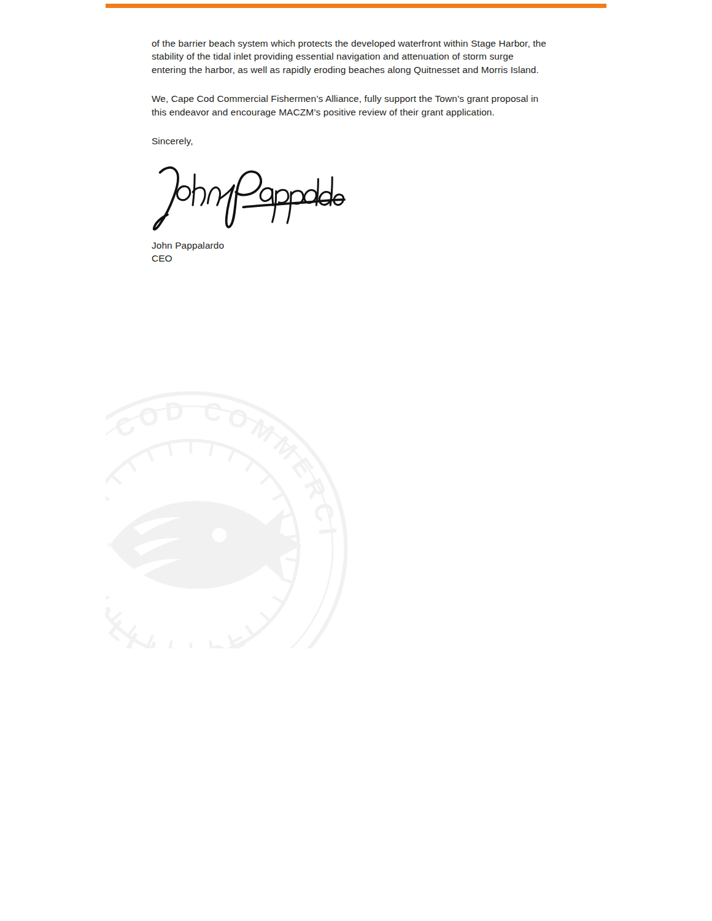CAPE COD COMMERCIAL ALLIANCE
of the barrier beach system which protects the developed waterfront within Stage Harbor, the stability of the tidal inlet providing essential navigation and attenuation of storm surge entering the harbor, as well as rapidly eroding beaches along Quitnesset and Morris Island.
We, Cape Cod Commercial Fishermen’s Alliance, fully support the Town’s grant proposal in this endeavor and encourage MACZM’s positive review of their grant application.
Sincerely,
John Pappalardo
CEO